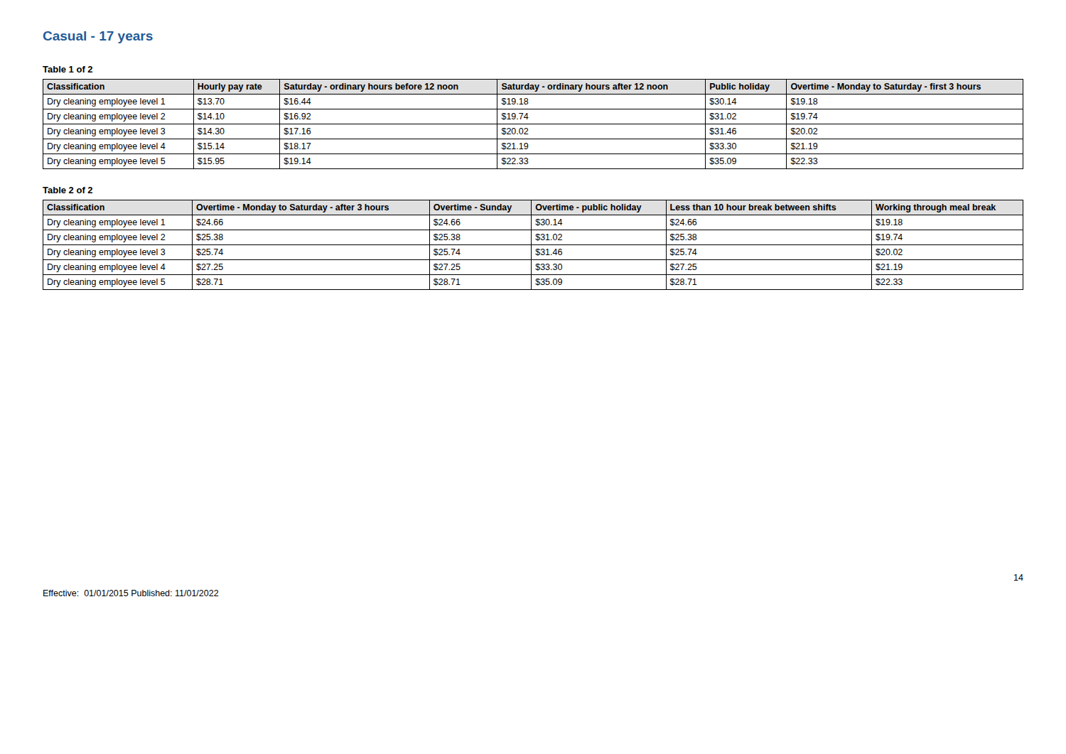Casual - 17 years
Table 1 of 2
| Classification | Hourly pay rate | Saturday - ordinary hours before 12 noon | Saturday - ordinary hours after 12 noon | Public holiday | Overtime - Monday to Saturday - first 3 hours |
| --- | --- | --- | --- | --- | --- |
| Dry cleaning employee level 1 | $13.70 | $16.44 | $19.18 | $30.14 | $19.18 |
| Dry cleaning employee level 2 | $14.10 | $16.92 | $19.74 | $31.02 | $19.74 |
| Dry cleaning employee level 3 | $14.30 | $17.16 | $20.02 | $31.46 | $20.02 |
| Dry cleaning employee level 4 | $15.14 | $18.17 | $21.19 | $33.30 | $21.19 |
| Dry cleaning employee level 5 | $15.95 | $19.14 | $22.33 | $35.09 | $22.33 |
Table 2 of 2
| Classification | Overtime - Monday to Saturday - after 3 hours | Overtime - Sunday | Overtime - public holiday | Less than 10 hour break between shifts | Working through meal break |
| --- | --- | --- | --- | --- | --- |
| Dry cleaning employee level 1 | $24.66 | $24.66 | $30.14 | $24.66 | $19.18 |
| Dry cleaning employee level 2 | $25.38 | $25.38 | $31.02 | $25.38 | $19.74 |
| Dry cleaning employee level 3 | $25.74 | $25.74 | $31.46 | $25.74 | $20.02 |
| Dry cleaning employee level 4 | $27.25 | $27.25 | $33.30 | $27.25 | $21.19 |
| Dry cleaning employee level 5 | $28.71 | $28.71 | $35.09 | $28.71 | $22.33 |
14 Effective: 01/01/2015 Published: 11/01/2022